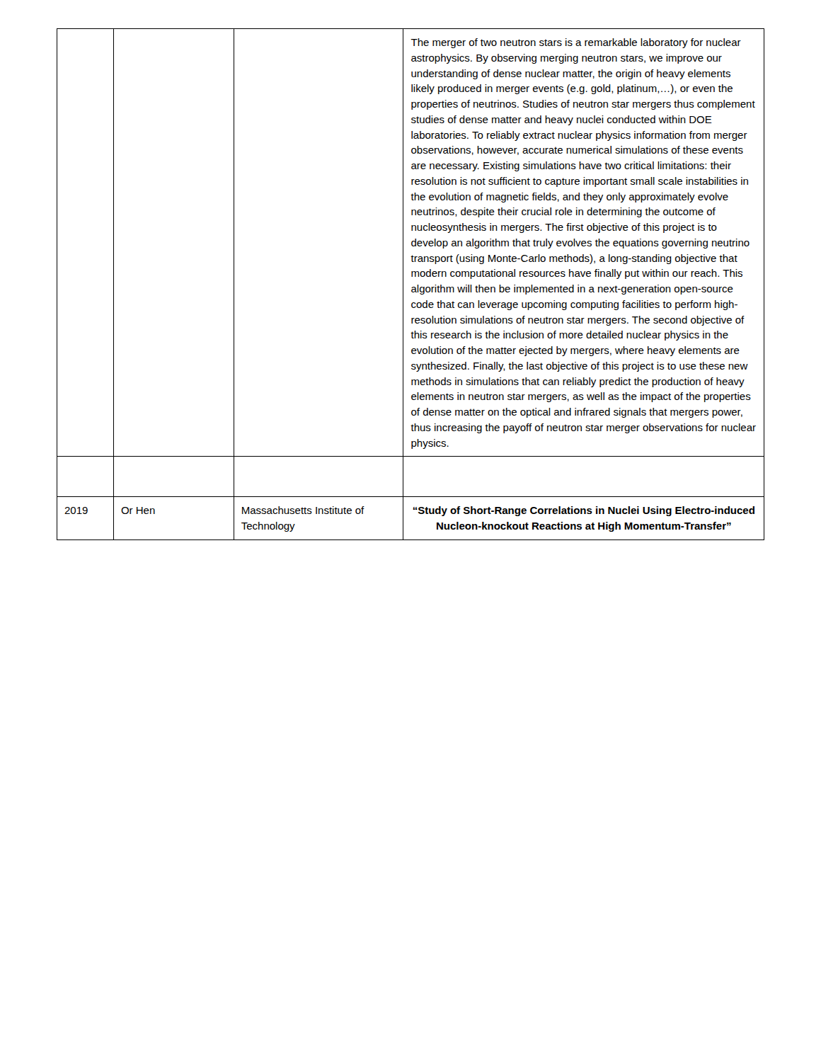| | | | The merger of two neutron stars is a remarkable laboratory for nuclear astrophysics. By observing merging neutron stars, we improve our understanding of dense nuclear matter, the origin of heavy elements likely produced in merger events (e.g. gold, platinum,…), or even the properties of neutrinos. Studies of neutron star mergers thus complement studies of dense matter and heavy nuclei conducted within DOE laboratories. To reliably extract nuclear physics information from merger observations, however, accurate numerical simulations of these events are necessary. Existing simulations have two critical limitations: their resolution is not sufficient to capture important small scale instabilities in the evolution of magnetic fields, and they only approximately evolve neutrinos, despite their crucial role in determining the outcome of nucleosynthesis in mergers. The first objective of this project is to develop an algorithm that truly evolves the equations governing neutrino transport (using Monte-Carlo methods), a long-standing objective that modern computational resources have finally put within our reach. This algorithm will then be implemented in a next-generation open-source code that can leverage upcoming computing facilities to perform high-resolution simulations of neutron star mergers. The second objective of this research is the inclusion of more detailed nuclear physics in the evolution of the matter ejected by mergers, where heavy elements are synthesized. Finally, the last objective of this project is to use these new methods in simulations that can reliably predict the production of heavy elements in neutron star mergers, as well as the impact of the properties of dense matter on the optical and infrared signals that mergers power, thus increasing the payoff of neutron star merger observations for nuclear physics. |
| 2019 | Or Hen | Massachusetts Institute of Technology | “Study of Short-Range Correlations in Nuclei Using Electro-induced Nucleon-knockout Reactions at High Momentum-Transfer” |